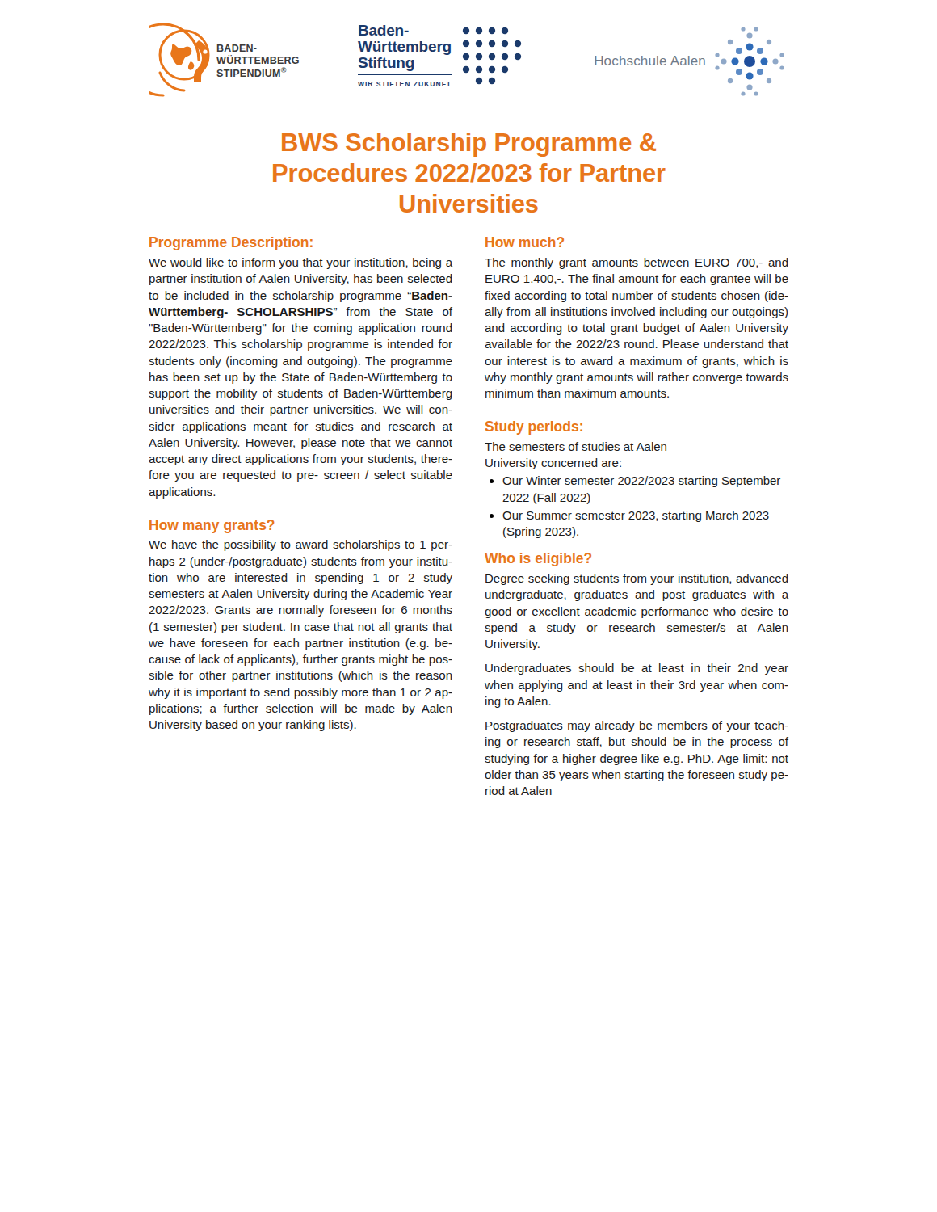BADEN-
WÜRTTEMBERG
STIPENDIUM®
Baden-
Württemberg
Stiftung
WIR STIFTEN ZUKUNFT
Hochschule Aalen
BWS Scholarship Programme &
Procedures 2022/2023 for Partner
Universities
Programme Description:
We would like to inform you that your institution, being a partner institution of Aalen University, has been selected to be included in the scholarship programme “Baden-Württemberg- SCHOLARSHIPS” from the State of "Baden-Württemberg" for the coming application round 2022/2023. This scholarship programme is intended for students only (incoming and outgoing). The programme has been set up by the State of Baden-Württemberg to support the mobility of students of Baden-Württemberg universities and their partner universities. We will consider applications meant for studies and research at Aalen University. However, please note that we cannot accept any direct applications from your students, therefore you are requested to pre- screen / select suitable applications.
How many grants?
We have the possibility to award scholarships to 1 perhaps 2 (under-/postgraduate) students from your institution who are interested in spending 1 or 2 study semesters at Aalen University during the Academic Year 2022/2023. Grants are normally foreseen for 6 months (1 semester) per student. In case that not all grants that we have foreseen for each partner institution (e.g. because of lack of applicants), further grants might be possible for other partner institutions (which is the reason why it is important to send possibly more than 1 or 2 applications; a further selection will be made by Aalen University based on your ranking lists).
How much?
The monthly grant amounts between EURO 700,- and EURO 1.400,-. The final amount for each grantee will be fixed according to total number of students chosen (ideally from all institutions involved including our outgoings) and according to total grant budget of Aalen University available for the 2022/23 round. Please understand that our interest is to award a maximum of grants, which is why monthly grant amounts will rather converge towards minimum than maximum amounts.
Study periods:
The semesters of studies at Aalen
University concerned are:
Our Winter semester 2022/2023 starting September 2022 (Fall 2022)
Our Summer semester 2023, starting March 2023 (Spring 2023).
Who is eligible?
Degree seeking students from your institution, advanced undergraduate, graduates and post graduates with a good or excellent academic performance who desire to spend a study or research semester/s at Aalen University.
Undergraduates should be at least in their 2nd year when applying and at least in their 3rd year when coming to Aalen.
Postgraduates may already be members of your teaching or research staff, but should be in the process of studying for a higher degree like e.g. PhD. Age limit: not older than 35 years when starting the foreseen study period at Aalen